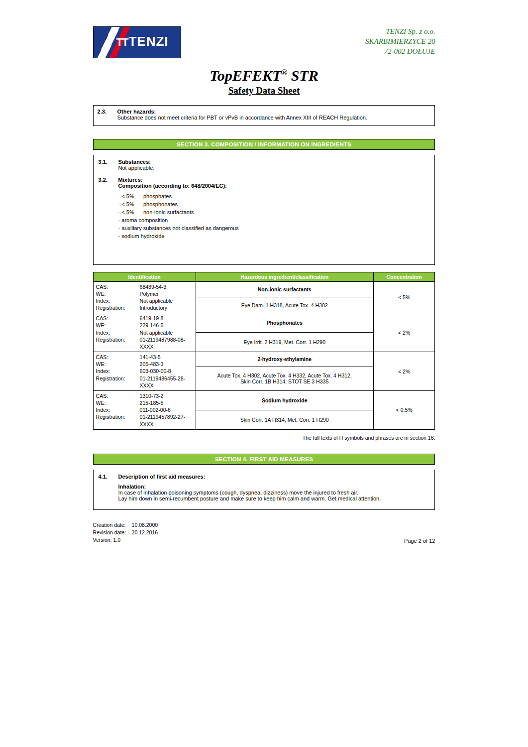TTTENZI
TENZI Sp. z o.o.
SKARBIMIERZYCE 20
72-002 DOŁUJE
TopEFEKT® STR
Safety Data Sheet
2.3.
Other hazards:
Substance does not meet criteria for PBT or vPvB in accordance with Annex XIII of REACH Regulation.
SECTION 3. COMPOSITION / INFORMATION ON INGREDIENTS
3.1.
Substances:
Not applicable.
3.2.
Mixtures:
Composition (according to: 648/2004/EC):
- < 5% phosphates
- < 5% phosphonates
- < 5% non-ionic surfactants
- aroma composition
- auxiliary substances not classified as dangerous
- sodium hydroxide
| Identification | Hazardous ingredient/classification | Concentration |
| --- | --- | --- |
| CAS: 68439-54-3 WE: Polymer Index: Not applicable Registration: Introductory | Non-ionic surfactants | < 5% |
| Eye Dam. 1 H318, Acute Tox. 4 H302 |
| CAS: 6419-19-8 WE: 229-146-5 Index: Not applicable Registration: 01-2119487988-08-XXXX | Phosphonates | < 2% |
| Eye Irrit. 2 H319, Met. Corr. 1 H290 |
| CAS: 141-43-5 WE: 205-483-3 Index: 603-030-00-8 Registration: 01-2119486455-28-XXXX | 2-hydroxy-ethylamine | < 2% |
| Acute Tox. 4 H302, Acute Tox. 4 H332, Acute Tox. 4 H312, Skin Corr. 1B H314, STOT SE 3 H335 |
| CAS: 1310-73-2 WE: 215-185-5 Index: 011-002-00-6 Registration: 01-2119457892-27-XXXX | Sodium hydroxide | < 0.5% |
| Skin Corr. 1A H314, Met. Corr. 1 H290 |
The full texts of H symbols and phrases are in section 16.
SECTION 4. FIRST AID MEASURES
4.1.
Description of first aid measures:
Inhalation:
In case of inhalation poisoning symptoms (cough, dyspnea, dizziness) move the injured to fresh air.
Lay him down in semi-recumbent posture and make sure to keep him calm and warm. Get medical attention.
Creation date: 10.08.2000
Revision date: 30.12.2016
Version: 1.0
Page 2 of 12